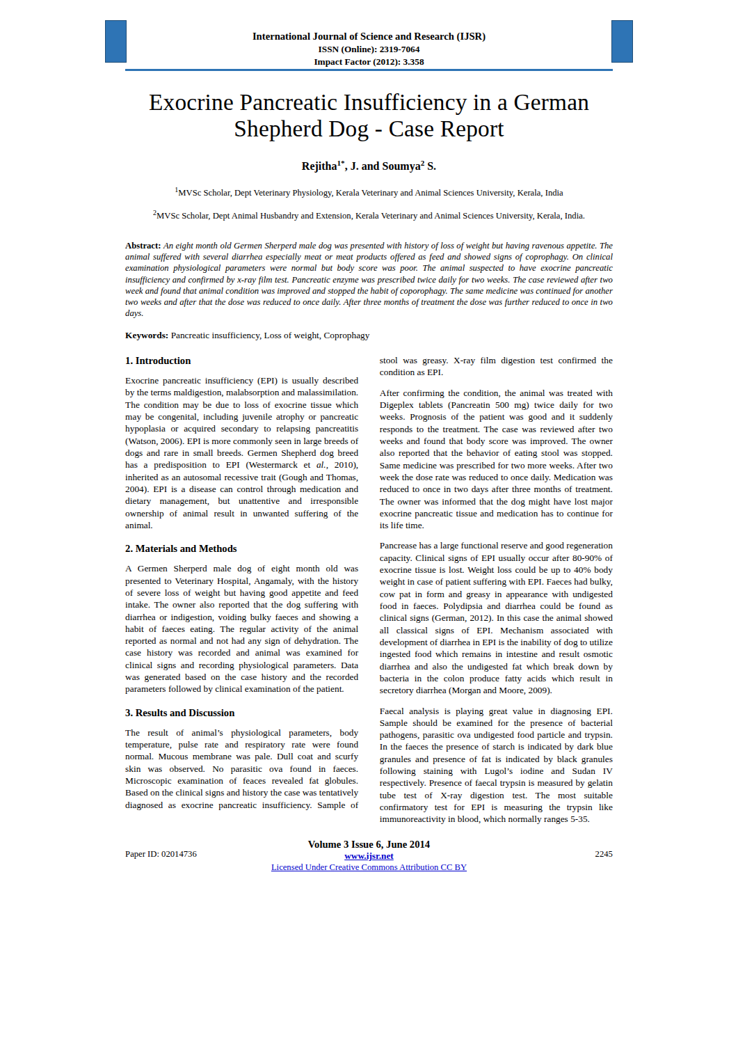International Journal of Science and Research (IJSR)
ISSN (Online): 2319-7064
Impact Factor (2012): 3.358
Exocrine Pancreatic Insufficiency in a German Shepherd Dog - Case Report
Rejitha1*, J. and Soumya2 S.
1MVSc Scholar, Dept Veterinary Physiology, Kerala Veterinary and Animal Sciences University, Kerala, India
2MVSc Scholar, Dept Animal Husbandry and Extension, Kerala Veterinary and Animal Sciences University, Kerala, India.
Abstract: An eight month old Germen Sherperd male dog was presented with history of loss of weight but having ravenous appetite. The animal suffered with several diarrhea especially meat or meat products offered as feed and showed signs of coprophagy. On clinical examination physiological parameters were normal but body score was poor. The animal suspected to have exocrine pancreatic insufficiency and confirmed by x-ray film test. Pancreatic enzyme was prescribed twice daily for two weeks. The case reviewed after two week and found that animal condition was improved and stopped the habit of coporophagy. The same medicine was continued for another two weeks and after that the dose was reduced to once daily. After three months of treatment the dose was further reduced to once in two days.
Keywords: Pancreatic insufficiency, Loss of weight, Coprophagy
1. Introduction
Exocrine pancreatic insufficiency (EPI) is usually described by the terms maldigestion, malabsorption and malassimilation. The condition may be due to loss of exocrine tissue which may be congenital, including juvenile atrophy or pancreatic hypoplasia or acquired secondary to relapsing pancreatitis (Watson, 2006). EPI is more commonly seen in large breeds of dogs and rare in small breeds. Germen Shepherd dog breed has a predisposition to EPI (Westermarck et al., 2010), inherited as an autosomal recessive trait (Gough and Thomas, 2004). EPI is a disease can control through medication and dietary management, but unattentive and irresponsible ownership of animal result in unwanted suffering of the animal.
2. Materials and Methods
A Germen Sherperd male dog of eight month old was presented to Veterinary Hospital, Angamaly, with the history of severe loss of weight but having good appetite and feed intake. The owner also reported that the dog suffering with diarrhea or indigestion, voiding bulky faeces and showing a habit of faeces eating. The regular activity of the animal reported as normal and not had any sign of dehydration. The case history was recorded and animal was examined for clinical signs and recording physiological parameters. Data was generated based on the case history and the recorded parameters followed by clinical examination of the patient.
3. Results and Discussion
The result of animal’s physiological parameters, body temperature, pulse rate and respiratory rate were found normal. Mucous membrane was pale. Dull coat and scurfy skin was observed. No parasitic ova found in faeces. Microscopic examination of feaces revealed fat globules. Based on the clinical signs and history the case was tentatively diagnosed as exocrine pancreatic insufficiency. Sample of stool was greasy. X-ray film digestion test confirmed the condition as EPI.
After confirming the condition, the animal was treated with Digeplex tablets (Pancreatin 500 mg) twice daily for two weeks. Prognosis of the patient was good and it suddenly responds to the treatment. The case was reviewed after two weeks and found that body score was improved. The owner also reported that the behavior of eating stool was stopped. Same medicine was prescribed for two more weeks. After two week the dose rate was reduced to once daily. Medication was reduced to once in two days after three months of treatment. The owner was informed that the dog might have lost major exocrine pancreatic tissue and medication has to continue for its life time.
Pancrease has a large functional reserve and good regeneration capacity. Clinical signs of EPI usually occur after 80-90% of exocrine tissue is lost. Weight loss could be up to 40% body weight in case of patient suffering with EPI. Faeces had bulky, cow pat in form and greasy in appearance with undigested food in faeces. Polydipsia and diarrhea could be found as clinical signs (German, 2012). In this case the animal showed all classical signs of EPI. Mechanism associated with development of diarrhea in EPI is the inability of dog to utilize ingested food which remains in intestine and result osmotic diarrhea and also the undigested fat which break down by bacteria in the colon produce fatty acids which result in secretory diarrhea (Morgan and Moore, 2009).
Faecal analysis is playing great value in diagnosing EPI. Sample should be examined for the presence of bacterial pathogens, parasitic ova undigested food particle and trypsin. In the faeces the presence of starch is indicated by dark blue granules and presence of fat is indicated by black granules following staining with Lugol’s iodine and Sudan IV respectively. Presence of faecal trypsin is measured by gelatin tube test of X-ray digestion test. The most suitable confirmatory test for EPI is measuring the trypsin like immunoreactivity in blood, which normally ranges 5-35.
Volume 3 Issue 6, June 2014
www.ijsr.net
Licensed Under Creative Commons Attribution CC BY
Paper ID: 02014736
2245